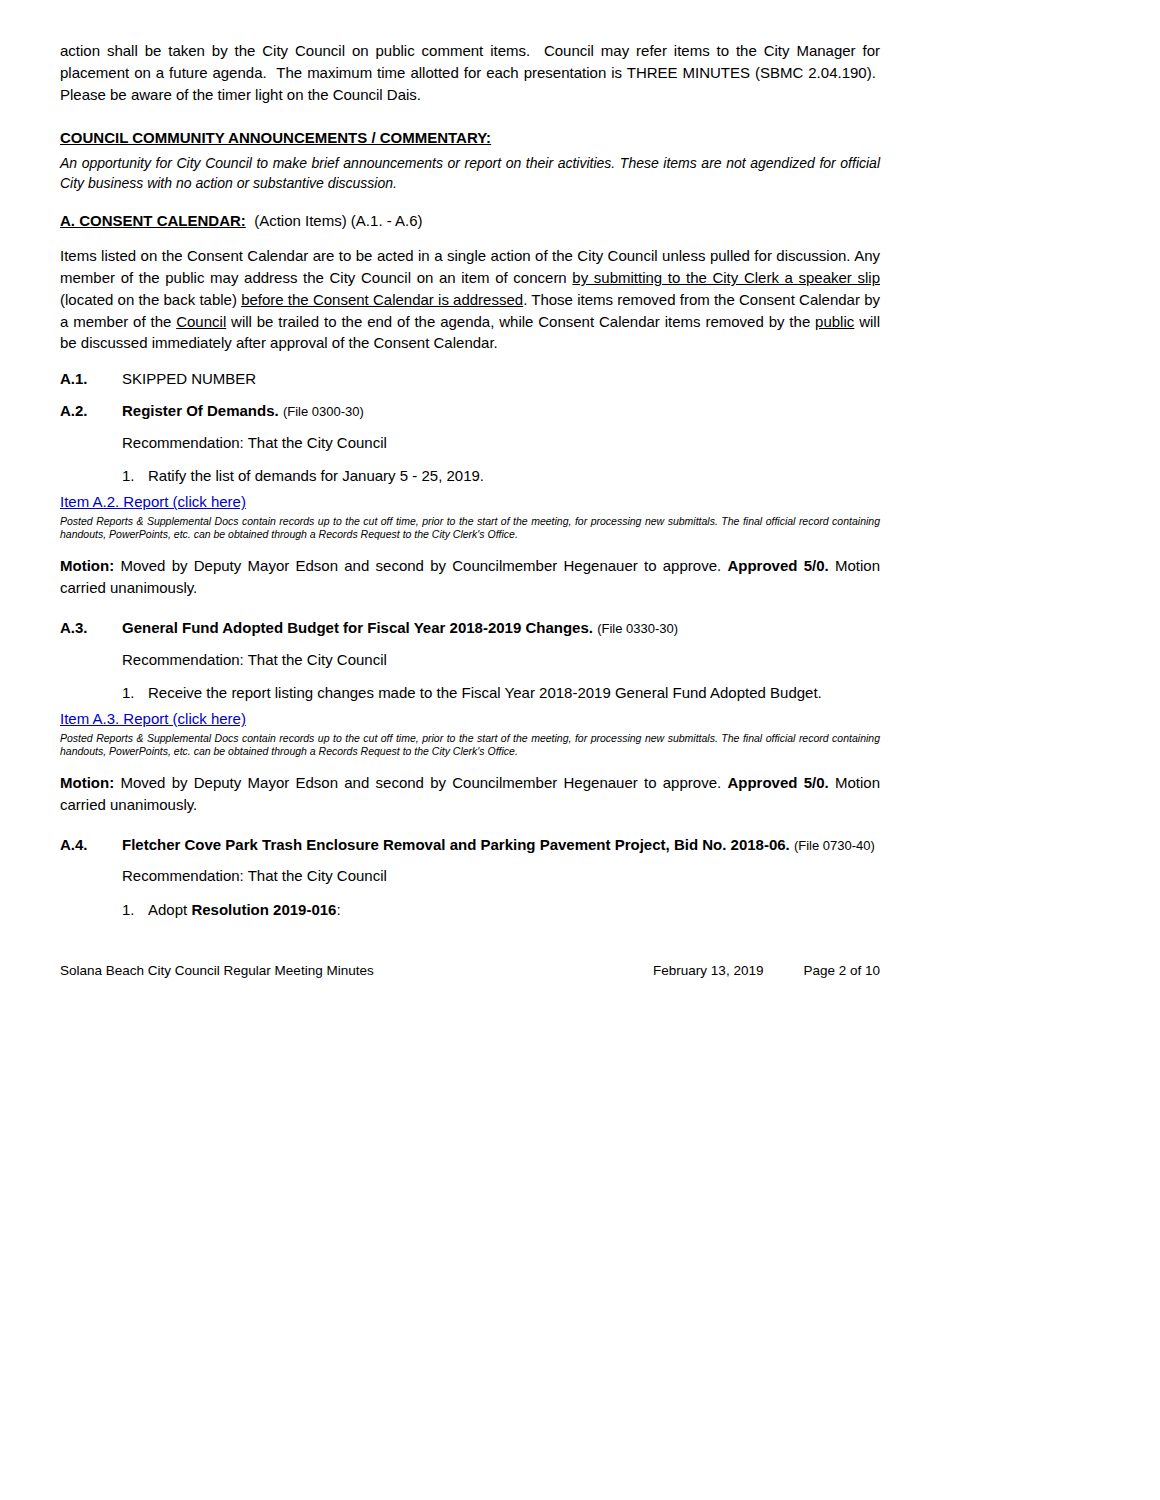action shall be taken by the City Council on public comment items. Council may refer items to the City Manager for placement on a future agenda. The maximum time allotted for each presentation is THREE MINUTES (SBMC 2.04.190). Please be aware of the timer light on the Council Dais.
COUNCIL COMMUNITY ANNOUNCEMENTS / COMMENTARY:
An opportunity for City Council to make brief announcements or report on their activities. These items are not agendized for official City business with no action or substantive discussion.
A. CONSENT CALENDAR: (Action Items) (A.1. - A.6)
Items listed on the Consent Calendar are to be acted in a single action of the City Council unless pulled for discussion. Any member of the public may address the City Council on an item of concern by submitting to the City Clerk a speaker slip (located on the back table) before the Consent Calendar is addressed. Those items removed from the Consent Calendar by a member of the Council will be trailed to the end of the agenda, while Consent Calendar items removed by the public will be discussed immediately after approval of the Consent Calendar.
A.1.
SKIPPED NUMBER
A.2.
Register Of Demands. (File 0300-30)
Recommendation: That the City Council
1.
Ratify the list of demands for January 5 - 25, 2019.
Item A.2. Report (click here)
Posted Reports & Supplemental Docs contain records up to the cut off time, prior to the start of the meeting, for processing new submittals. The final official record containing handouts, PowerPoints, etc. can be obtained through a Records Request to the City Clerk's Office.
Motion: Moved by Deputy Mayor Edson and second by Councilmember Hegenauer to approve. Approved 5/0. Motion carried unanimously.
A.3.
General Fund Adopted Budget for Fiscal Year 2018-2019 Changes. (File 0330-30)
Recommendation: That the City Council
1.
Receive the report listing changes made to the Fiscal Year 2018-2019 General Fund Adopted Budget.
Item A.3. Report (click here)
Posted Reports & Supplemental Docs contain records up to the cut off time, prior to the start of the meeting, for processing new submittals. The final official record containing handouts, PowerPoints, etc. can be obtained through a Records Request to the City Clerk's Office.
Motion: Moved by Deputy Mayor Edson and second by Councilmember Hegenauer to approve. Approved 5/0. Motion carried unanimously.
A.4.
Fletcher Cove Park Trash Enclosure Removal and Parking Pavement Project, Bid No. 2018-06. (File 0730-40)
Recommendation: That the City Council
1.
Adopt Resolution 2019-016:
Solana Beach City Council Regular Meeting Minutes
February 13, 2019
Page 2 of 10